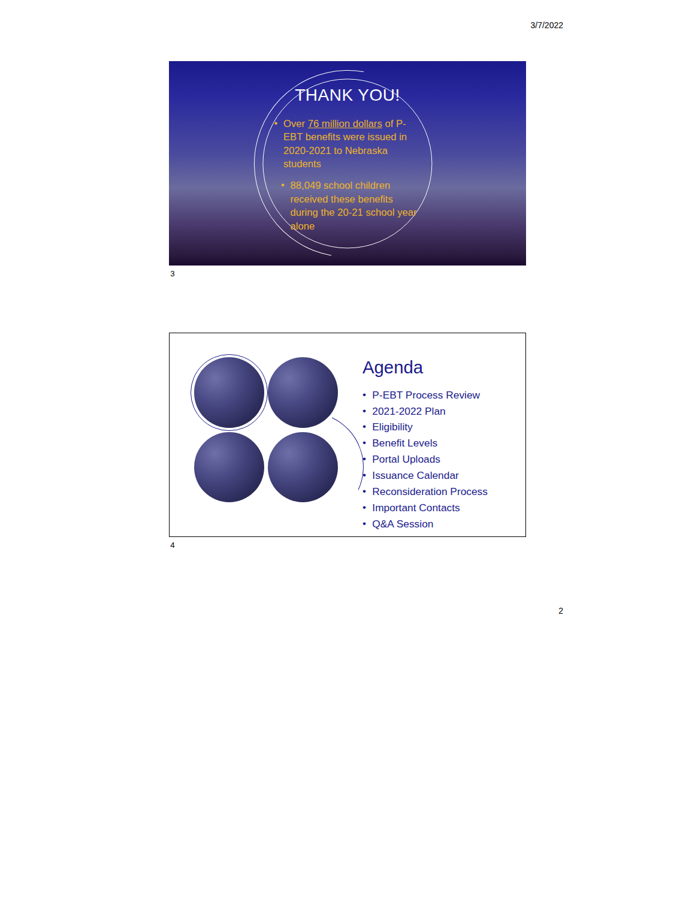3/7/2022
THANK YOU!
Over 76 million dollars of P-EBT benefits were issued in 2020-2021 to Nebraska students
88,049 school children received these benefits during the 20-21 school year alone
3
Agenda
P-EBT Process Review
2021-2022 Plan
Eligibility
Benefit Levels
Portal Uploads
Issuance Calendar
Reconsideration Process
Important Contacts
Q&A Session
4
2